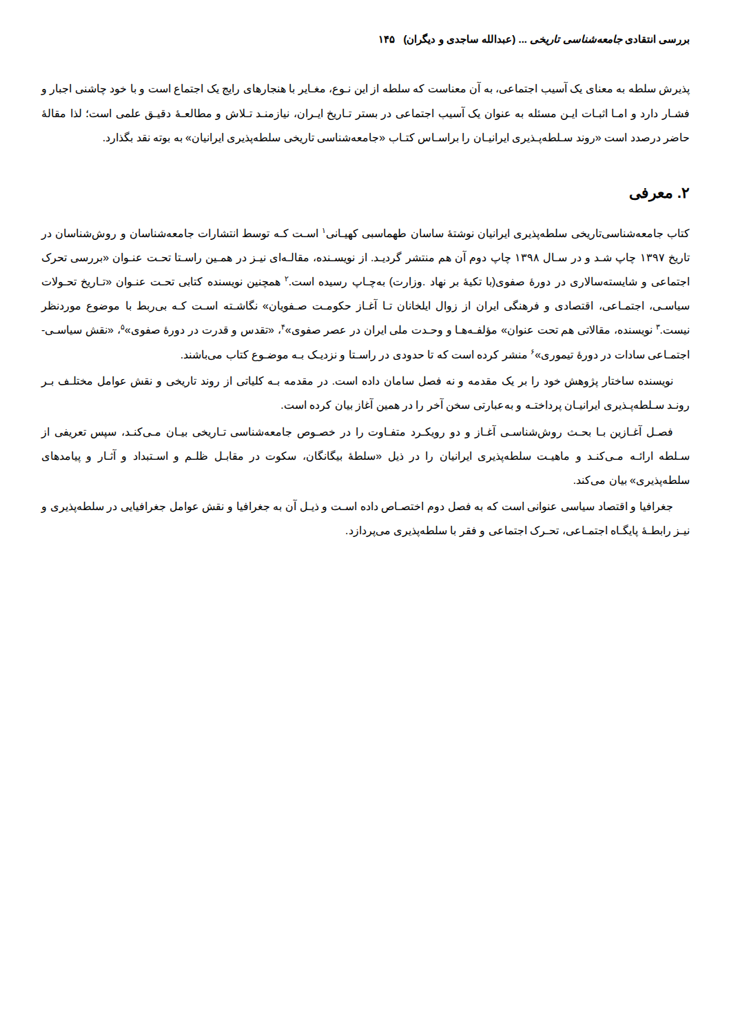بررسی انتقادی جامعه‌شناسی تاریخی ... (عبدالله ساجدی و دیگران) ۱۴۵
پذیرش سلطه به معنای یک آسیب اجتماعی، به آن معناست که سلطه از این نـوع، مغـایر با هنجارهای رایج یک اجتماع است و با خود چاشنی اجبار و فشـار دارد و امـا اثبـات ایـن مسئله به عنوان یک آسیب اجتماعی در بستر تـاریخ ایـران، نیازمنـد تـلاش و مطالعـهٔ دقیـق علمی است؛ لذا مقالهٔ حاضر درصدد است «روند سـلطه‌پـذیری ایرانیـان را براسـاس کتـاب «جامعه‌شناسی تاریخی سلطه‌پذیری ایرانیان» به بوته نقد بگذارد.
۲. معرفی
کتاب جامعه‌شناسی‌تاریخی سلطه‌پذیری ایرانیان نوشتهٔ ساسان طهماسبی کهیـانی۱ اسـت کـه توسط انتشارات جامعه‌شناسان و روش‌شناسان در تاریخ ۱۳۹۷ چاپ شـد و در سـال ۱۳۹۸ چاپ دوم آن هم منتشر گردیـد. از نویسـنده، مقالـه‌ای نیـز در همـین راسـتا تحـت عنـوان «بررسی تحرک اجتماعی و شایسته‌سالاری در دورهٔ صفوی(با تکیهٔ بر نهاد .وزارت) به‌چـاپ رسیده است.۲ همچنین نویسنده کتابی تحـت عنـوان «تـاریخ تحـولات سیاسـی، اجتمـاعی، اقتصادی و فرهنگی ایران از زوال ایلخانان تـا آغـاز حکومـت صـفویان» نگاشـته اسـت کـه بی‌ربط با موضوع موردنظر نیست.۳ نویسنده، مقالاتی هم تحت عنوان» مؤلفـه‌هـا و وحـدت ملی ایران در عصر صفوی»۴، «تقدس و قدرت در دورهٔ صفوی»۵، «نقش سیاسـی‌-اجتمـاعی سادات در دورهٔ تیموری»۶ منشر کرده است که تا حدودی در راسـتا و نزدیـک بـه موضـوع کتاب می‌باشند.
نویسنده ساختار پژوهش خود را بر یک مقدمه و نه فصل سامان داده است. در مقدمه بـه کلیاتی از روند تاریخی و نقش عوامل مختلـف بـر رونـد سـلطه‌پـذیری ایرانیـان پرداختـه و به‌عبارتی سخن آخر را در همین آغاز بیان کرده است.
فصـل آغـازین بـا بحـث روش‌شناسـی آغـاز و دو رویکـرد متفـاوت را در خصـوص جامعه‌شناسی تـاریخی بیـان مـی‌کنـد، سپس تعریفی از سـلطه ارائـه مـی‌کنـد و ماهیـت سلطه‌پذیری ایرانیان را در ذیل «سلطهٔ بیگانگان، سکوت در مقابـل ظلـم و اسـتبداد و آثـار و پیامدهای سلطه‌پذیری» بیان می‌کند.
جغرافیا و اقتصاد سیاسی عنوانی است که به فصل دوم اختصـاص داده اسـت و ذیـل آن به جغرافیا و نقش عوامل جغرافیایی در سلطه‌پذیری و نیـز رابطـهٔ پایگـاه اجتمـاعی، تحـرک اجتماعی و فقر با سلطه‌پذیری می‌پردازد.